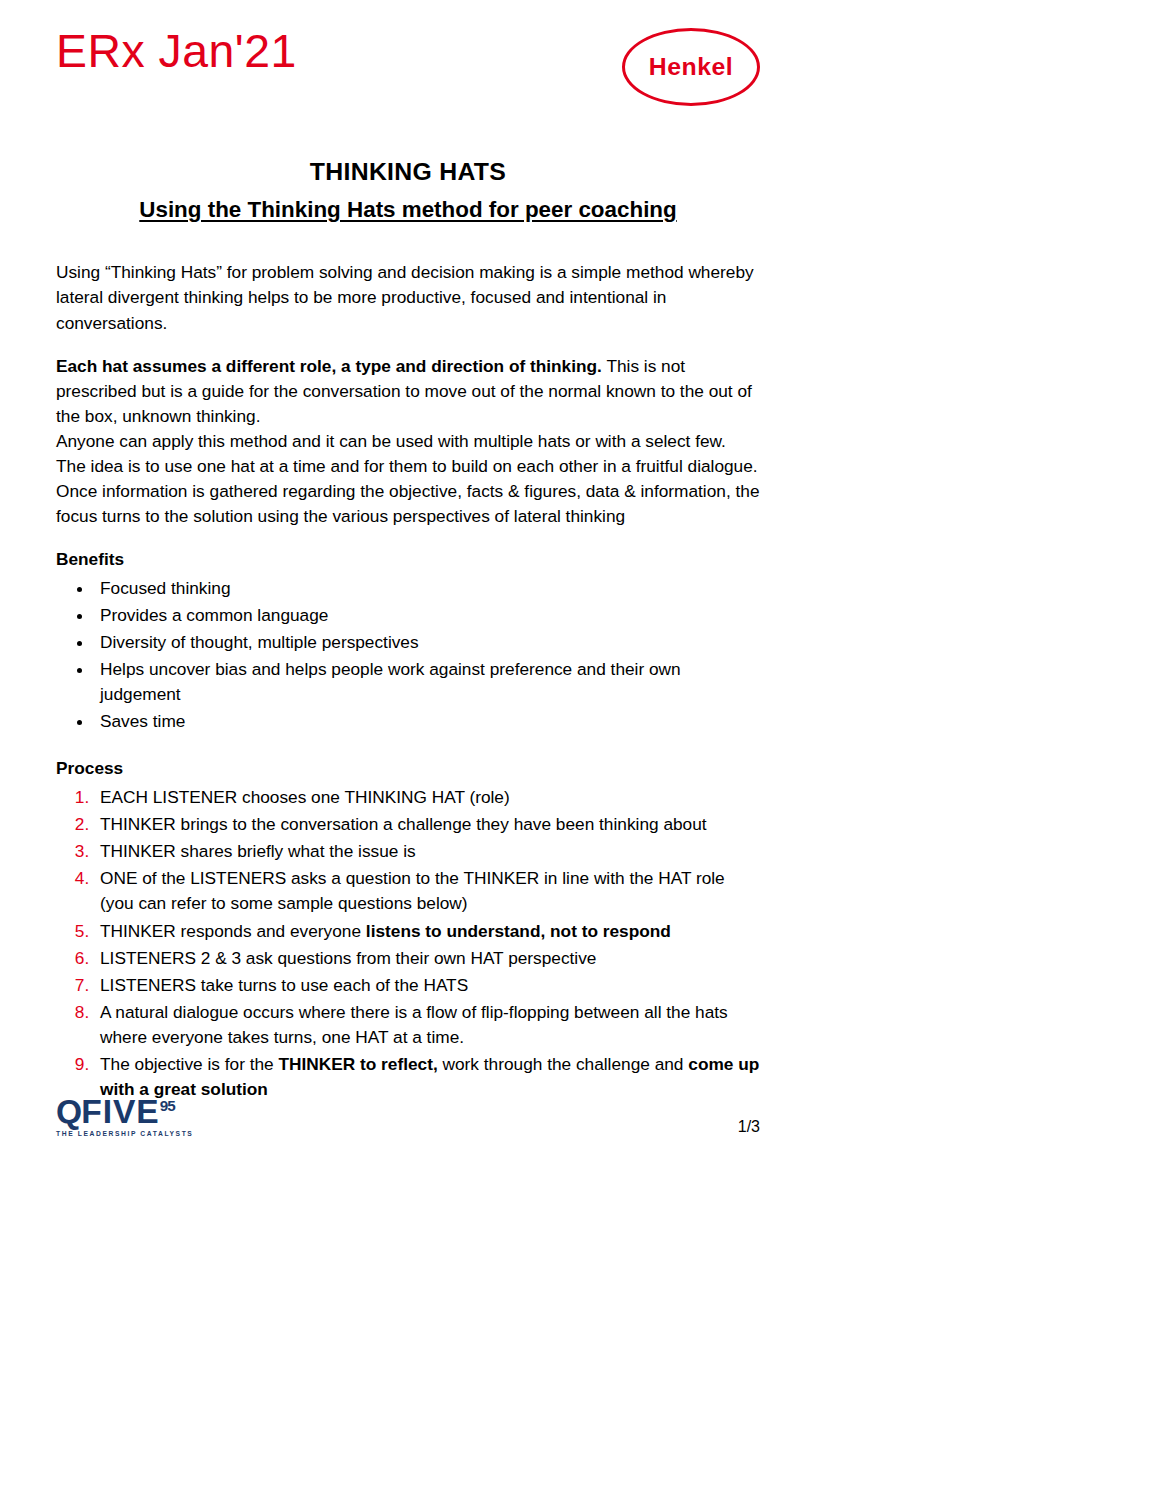ERx Jan'21
Henkel
THINKING HATS
Using the Thinking Hats method for peer coaching
Using “Thinking Hats” for problem solving and decision making is a simple method whereby lateral divergent thinking helps to be more productive, focused and intentional in conversations.
Each hat assumes a different role, a type and direction of thinking. This is not prescribed but is a guide for the conversation to move out of the normal known to the out of the box, unknown thinking.
Anyone can apply this method and it can be used with multiple hats or with a select few. The idea is to use one hat at a time and for them to build on each other in a fruitful dialogue. Once information is gathered regarding the objective, facts & figures, data & information, the focus turns to the solution using the various perspectives of lateral thinking
Benefits
Focused thinking
Provides a common language
Diversity of thought, multiple perspectives
Helps uncover bias and helps people work against preference and their own judgement
Saves time
Process
EACH LISTENER chooses one THINKING HAT (role)
THINKER brings to the conversation a challenge they have been thinking about
THINKER shares briefly what the issue is
ONE of the LISTENERS asks a question to the THINKER in line with the HAT role (you can refer to some sample questions below)
THINKER responds and everyone listens to understand, not to respond
LISTENERS 2 & 3 ask questions from their own HAT perspective
LISTENERS take turns to use each of the HATS
A natural dialogue occurs where there is a flow of flip-flopping between all the hats where everyone takes turns, one HAT at a time.
The objective is for the THINKER to reflect, work through the challenge and come up with a great solution
QFIVE95
THE LEADERSHIP CATALYSTS
1/3